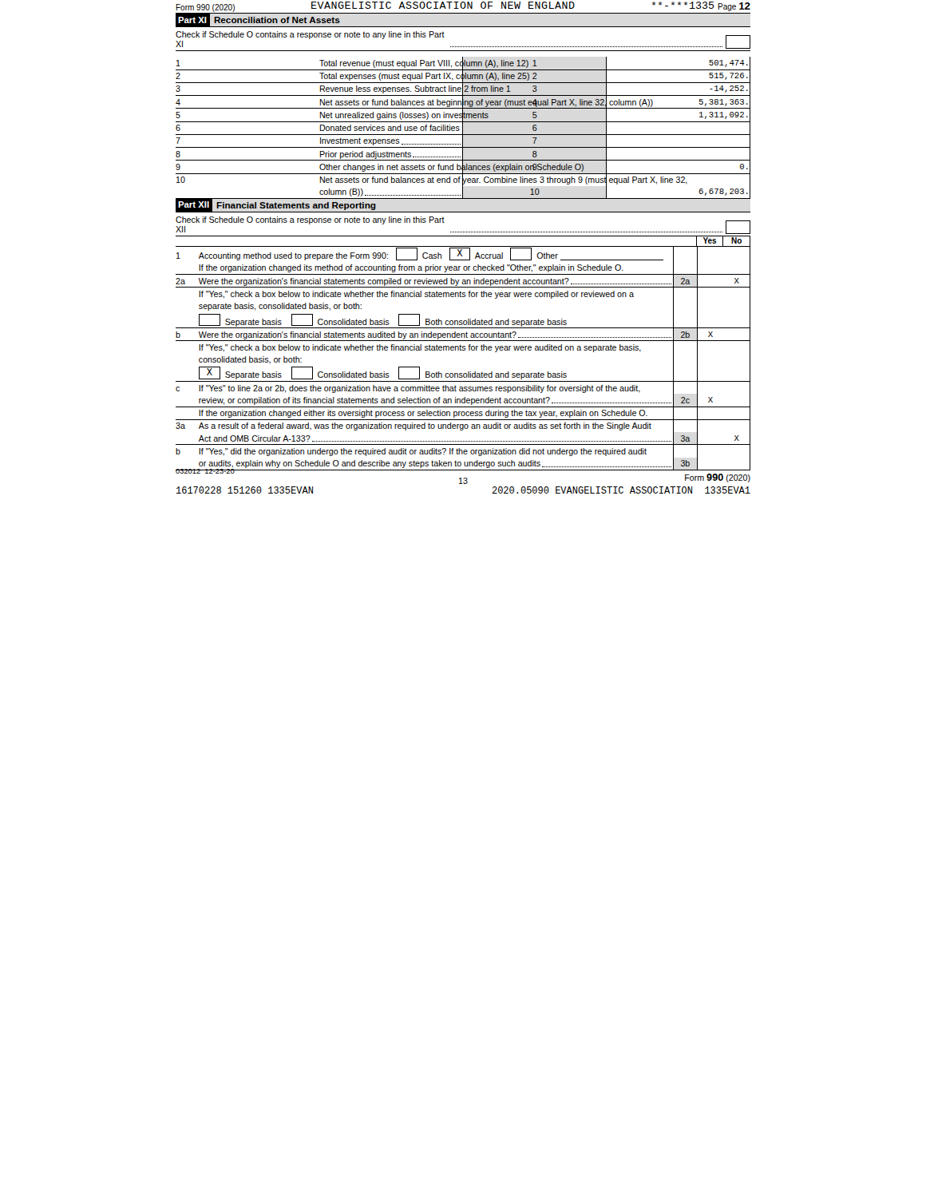Form 990 (2020)
EVANGELISTIC ASSOCIATION OF NEW ENGLAND
**-***1335
Page 12
Part XI
Reconciliation of Net Assets
Check if Schedule O contains a response or note to any line in this Part XI
| 1 | Total revenue (must equal Part VIII, column (A), line 12) | 1 | 501,474. |
| 2 | Total expenses (must equal Part IX, column (A), line 25) | 2 | 515,726. |
| 3 | Revenue less expenses. Subtract line 2 from line 1 | 3 | -14,252. |
| 4 | Net assets or fund balances at beginning of year (must equal Part X, line 32, column (A)) | 4 | 5,381,363. |
| 5 | Net unrealized gains (losses) on investments | 5 | 1,311,092. |
| 6 | Donated services and use of facilities | 6 | |
| 7 | Investment expenses | 7 | |
| 8 | Prior period adjustments | 8 | |
| 9 | Other changes in net assets or fund balances (explain on Schedule O) | 9 | 0. |
| 10 | Net assets or fund balances at end of year. Combine lines 3 through 9 (must equal Part X, line 32, | | |
| | column (B)) | 10 | 6,678,203. |
Part XII
Financial Statements and Reporting
Check if Schedule O contains a response or note to any line in this Part XII
Yes
No
| 1 | Accounting method used to prepare the Form 990: Cash Accrual Other | | | |
| | If the organization changed its method of accounting from a prior year or checked "Other," explain in Schedule O. | | | |
| 2a | Were the organization's financial statements compiled or reviewed by an independent accountant? | 2a | | X |
| | If "Yes," check a box below to indicate whether the financial statements for the year were compiled or reviewed on a | | | |
| | separate basis, consolidated basis, or both: | | | |
| | Separate basis Consolidated basis Both consolidated and separate basis | | | |
| b | Were the organization's financial statements audited by an independent accountant? | 2b | X | |
| | If "Yes," check a box below to indicate whether the financial statements for the year were audited on a separate basis, | | | |
| | consolidated basis, or both: | | | |
| | Separate basis Consolidated basis Both consolidated and separate basis | | | |
| c | If "Yes" to line 2a or 2b, does the organization have a committee that assumes responsibility for oversight of the audit, | | | |
| | review, or compilation of its financial statements and selection of an independent accountant? | 2c | X | |
| | If the organization changed either its oversight process or selection process during the tax year, explain on Schedule O. | | | |
| 3a | As a result of a federal award, was the organization required to undergo an audit or audits as set forth in the Single Audit | | | |
| | Act and OMB Circular A-133? | 3a | | X |
| b | If "Yes," did the organization undergo the required audit or audits? If the organization did not undergo the required audit | | | |
| | or audits, explain why on Schedule O and describe any steps taken to undergo such audits | 3b | | |
Form 990 (2020)
032012 12-23-20
13
16170228 151260 1335EVAN 2020.05090 EVANGELISTIC ASSOCIATION 1335EVA1